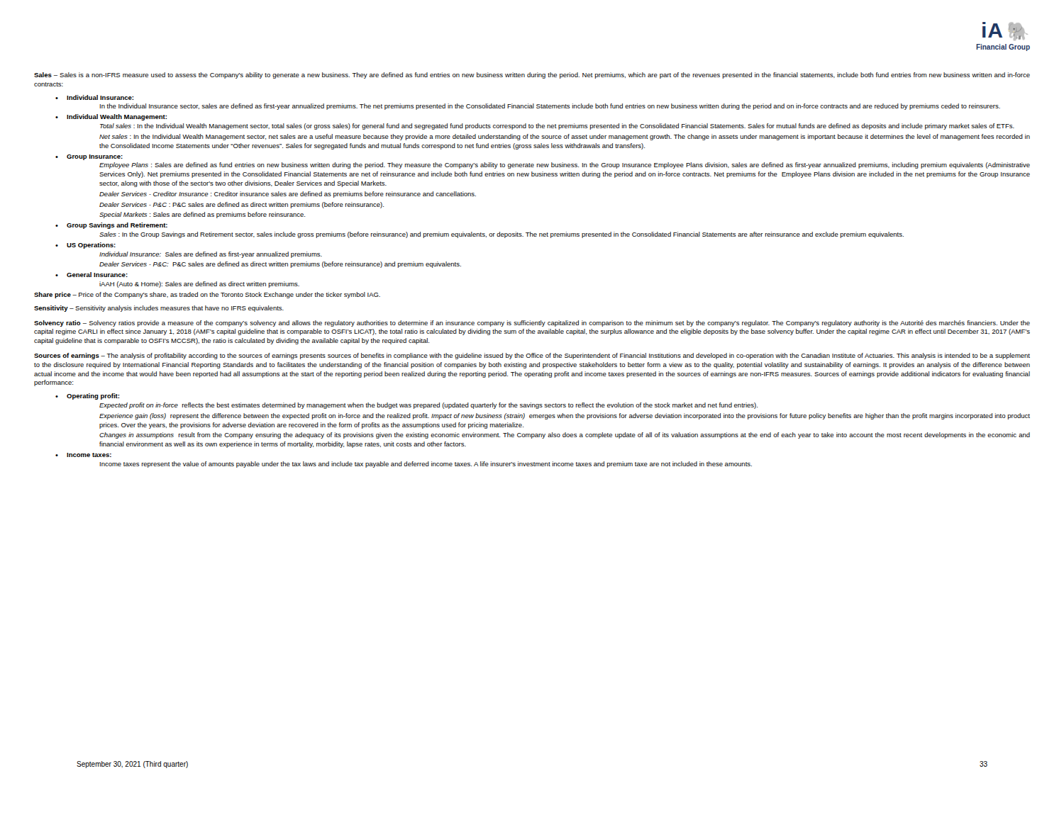iA🐘
Financial Group
Sales – Sales is a non-IFRS measure used to assess the Company's ability to generate a new business. They are defined as fund entries on new business written during the period. Net premiums, which are part of the revenues presented in the financial statements, include both fund entries from new business written and in-force contracts:
Individual Insurance:
In the Individual Insurance sector, sales are defined as first-year annualized premiums. The net premiums presented in the Consolidated Financial Statements include both fund entries on new business written during the period and on in-force contracts and are reduced by premiums ceded to reinsurers.
Individual Wealth Management:
Total sales : In the Individual Wealth Management sector, total sales (or gross sales) for general fund and segregated fund products correspond to the net premiums presented in the Consolidated Financial Statements. Sales for mutual funds are defined as deposits and include primary market sales of ETFs.
Net sales : In the Individual Wealth Management sector, net sales are a useful measure because they provide a more detailed understanding of the source of asset under management growth. The change in assets under management is important because it determines the level of management fees recorded in the Consolidated Income Statements under “Other revenues”. Sales for segregated funds and mutual funds correspond to net fund entries (gross sales less withdrawals and transfers).
Group Insurance:
Employee Plans : Sales are defined as fund entries on new business written during the period. They measure the Company’s ability to generate new business. In the Group Insurance Employee Plans division, sales are defined as first-year annualized premiums, including premium equivalents (Administrative Services Only). Net premiums presented in the Consolidated Financial Statements are net of reinsurance and include both fund entries on new business written during the period and on in-force contracts. Net premiums for the Employee Plans division are included in the net premiums for the Group Insurance sector, along with those of the sector's two other divisions, Dealer Services and Special Markets.
Dealer Services - Creditor Insurance : Creditor insurance sales are defined as premiums before reinsurance and cancellations.
Dealer Services - P&C : P&C sales are defined as direct written premiums (before reinsurance).
Special Markets : Sales are defined as premiums before reinsurance.
Group Savings and Retirement:
Sales : In the Group Savings and Retirement sector, sales include gross premiums (before reinsurance) and premium equivalents, or deposits. The net premiums presented in the Consolidated Financial Statements are after reinsurance and exclude premium equivalents.
US Operations:
Individual Insurance: Sales are defined as first-year annualized premiums.
Dealer Services - P&C: P&C sales are defined as direct written premiums (before reinsurance) and premium equivalents.
General Insurance:
iAAH (Auto & Home): Sales are defined as direct written premiums.
Share price – Price of the Company's share, as traded on the Toronto Stock Exchange under the ticker symbol IAG.
Sensitivity – Sensitivity analysis includes measures that have no IFRS equivalents.
Solvency ratio – Solvency ratios provide a measure of the company’s solvency and allows the regulatory authorities to determine if an insurance company is sufficiently capitalized in comparison to the minimum set by the company's regulator. The Company's regulatory authority is the Autorité des marchés financiers. Under the capital regime CARLI in effect since January 1, 2018 (AMF’s capital guideline that is comparable to OSFI’s LICAT), the total ratio is calculated by dividing the sum of the available capital, the surplus allowance and the eligible deposits by the base solvency buffer. Under the capital regime CAR in effect until December 31, 2017 (AMF’s capital guideline that is comparable to OSFI’s MCCSR), the ratio is calculated by dividing the available capital by the required capital.
Sources of earnings – The analysis of profitability according to the sources of earnings presents sources of benefits in compliance with the guideline issued by the Office of the Superintendent of Financial Institutions and developed in co-operation with the Canadian Institute of Actuaries. This analysis is intended to be a supplement to the disclosure required by International Financial Reporting Standards and to facilitates the understanding of the financial position of companies by both existing and prospective stakeholders to better form a view as to the quality, potential volatility and sustainability of earnings. It provides an analysis of the difference between actual income and the income that would have been reported had all assumptions at the start of the reporting period been realized during the reporting period. The operating profit and income taxes presented in the sources of earnings are non-IFRS measures. Sources of earnings provide additional indicators for evaluating financial performance:
Operating profit:
Expected profit on in-force reflects the best estimates determined by management when the budget was prepared (updated quarterly for the savings sectors to reflect the evolution of the stock market and net fund entries).
Experience gain (loss) represent the difference between the expected profit on in-force and the realized profit. Impact of new business (strain) emerges when the provisions for adverse deviation incorporated into the provisions for future policy benefits are higher than the profit margins incorporated into product prices. Over the years, the provisions for adverse deviation are recovered in the form of profits as the assumptions used for pricing materialize.
Changes in assumptions result from the Company ensuring the adequacy of its provisions given the existing economic environment. The Company also does a complete update of all of its valuation assumptions at the end of each year to take into account the most recent developments in the economic and financial environment as well as its own experience in terms of mortality, morbidity, lapse rates, unit costs and other factors.
Income taxes:
Income taxes represent the value of amounts payable under the tax laws and include tax payable and deferred income taxes. A life insurer's investment income taxes and premium taxe are not included in these amounts.
September 30, 2021 (Third quarter)
33